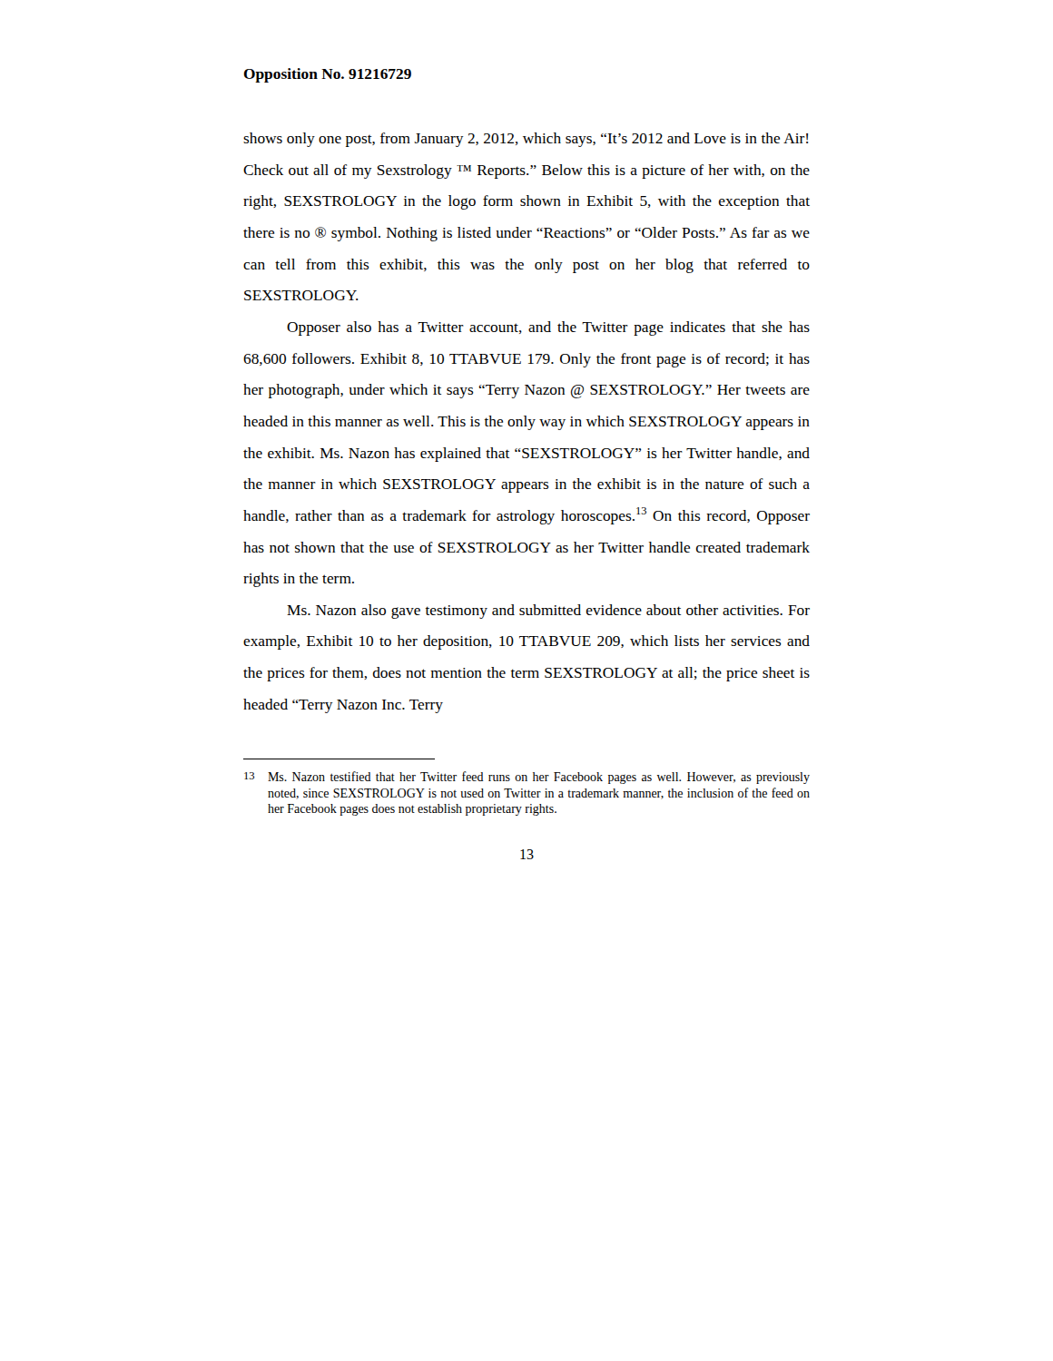Opposition No. 91216729
shows only one post, from January 2, 2012, which says, “It’s 2012 and Love is in the Air! Check out all of my Sexstrology ™ Reports.” Below this is a picture of her with, on the right, SEXSTROLOGY in the logo form shown in Exhibit 5, with the exception that there is no ® symbol. Nothing is listed under “Reactions” or “Older Posts.” As far as we can tell from this exhibit, this was the only post on her blog that referred to SEXSTROLOGY.
Opposer also has a Twitter account, and the Twitter page indicates that she has 68,600 followers. Exhibit 8, 10 TTABVUE 179. Only the front page is of record; it has her photograph, under which it says “Terry Nazon @ SEXSTROLOGY.” Her tweets are headed in this manner as well. This is the only way in which SEXSTROLOGY appears in the exhibit. Ms. Nazon has explained that “SEXSTROLOGY” is her Twitter handle, and the manner in which SEXSTROLOGY appears in the exhibit is in the nature of such a handle, rather than as a trademark for astrology horoscopes.13 On this record, Opposer has not shown that the use of SEXSTROLOGY as her Twitter handle created trademark rights in the term.
Ms. Nazon also gave testimony and submitted evidence about other activities. For example, Exhibit 10 to her deposition, 10 TTABVUE 209, which lists her services and the prices for them, does not mention the term SEXSTROLOGY at all; the price sheet is headed “Terry Nazon Inc. Terry
13 Ms. Nazon testified that her Twitter feed runs on her Facebook pages as well. However, as previously noted, since SEXSTROLOGY is not used on Twitter in a trademark manner, the inclusion of the feed on her Facebook pages does not establish proprietary rights.
13